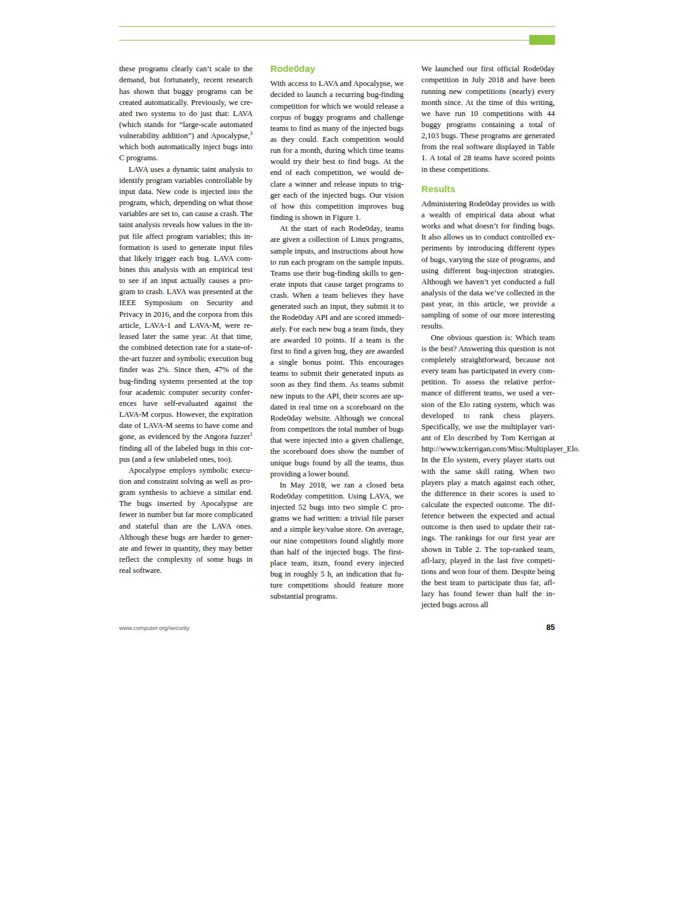these programs clearly can’t scale to the demand, but fortunately, recent research has shown that buggy programs can be created automatically. Previously, we created two systems to do just that: LAVA (which stands for “large-scale automated vulnerability addition”) and Apocalypse,3 which both automatically inject bugs into C programs.
LAVA uses a dynamic taint analysis to identify program variables controllable by input data. New code is injected into the program, which, depending on what those variables are set to, can cause a crash. The taint analysis reveals how values in the input file affect program variables; this information is used to generate input files that likely trigger each bug. LAVA combines this analysis with an empirical test to see if an input actually causes a program to crash. LAVA was presented at the IEEE Symposium on Security and Privacy in 2016, and the corpora from this article, LAVA-1 and LAVA-M, were released later the same year. At that time, the combined detection rate for a state-of-the-art fuzzer and symbolic execution bug finder was 2%. Since then, 47% of the bug-finding systems presented at the top four academic computer security conferences have self-evaluated against the LAVA-M corpus. However, the expiration date of LAVA-M seems to have come and gone, as evidenced by the Angora fuzzer1 finding all of the labeled bugs in this corpus (and a few unlabeled ones, too).
Apocalypse employs symbolic execution and constraint solving as well as program synthesis to achieve a similar end. The bugs inserted by Apocalypse are fewer in number but far more complicated and stateful than are the LAVA ones. Although these bugs are harder to generate and fewer in quantity, they may better reflect the complexity of some bugs in real software.
Rode0day
With access to LAVA and Apocalypse, we decided to launch a recurring bug-finding competition for which we would release a corpus of buggy programs and challenge teams to find as many of the injected bugs as they could. Each competition would run for a month, during which time teams would try their best to find bugs. At the end of each competition, we would declare a winner and release inputs to trigger each of the injected bugs. Our vision of how this competition improves bug finding is shown in Figure 1.
At the start of each Rode0day, teams are given a collection of Linux programs, sample inputs, and instructions about how to run each program on the sample inputs. Teams use their bug-finding skills to generate inputs that cause target programs to crash. When a team believes they have generated such an input, they submit it to the Rode0day API and are scored immediately. For each new bug a team finds, they are awarded 10 points. If a team is the first to find a given bug, they are awarded a single bonus point. This encourages teams to submit their generated inputs as soon as they find them. As teams submit new inputs to the API, their scores are updated in real time on a scoreboard on the Rode0day website. Although we conceal from competitors the total number of bugs that were injected into a given challenge, the scoreboard does show the number of unique bugs found by all the teams, thus providing a lower bound.
In May 2018, we ran a closed beta Rode0day competition. Using LAVA, we injected 52 bugs into two simple C programs we had written: a trivial file parser and a simple key/value store. On average, our nine competitors found slightly more than half of the injected bugs. The first-place team, itszn, found every injected bug in roughly 5 h, an indication that future competitions should feature more substantial programs.
We launched our first official Rode0day competition in July 2018 and have been running new competitions (nearly) every month since. At the time of this writing, we have run 10 competitions with 44 buggy programs containing a total of 2,103 bugs. These programs are generated from the real software displayed in Table 1. A total of 28 teams have scored points in these competitions.
Results
Administering Rode0day provides us with a wealth of empirical data about what works and what doesn’t for finding bugs. It also allows us to conduct controlled experiments by introducing different types of bugs, varying the size of programs, and using different bug-injection strategies. Although we haven’t yet conducted a full analysis of the data we’ve collected in the past year, in this article, we provide a sampling of some of our more interesting results.
One obvious question is: Which team is the best? Answering this question is not completely straightforward, because not every team has participated in every competition. To assess the relative performance of different teams, we used a version of the Elo rating system, which was developed to rank chess players. Specifically, we use the multiplayer variant of Elo described by Tom Kerrigan at http://www.tckerrigan.com/Misc/Multiplayer_Elo. In the Elo system, every player starts out with the same skill rating. When two players play a match against each other, the difference in their scores is used to calculate the expected outcome. The difference between the expected and actual outcome is then used to update their ratings. The rankings for our first year are shown in Table 2. The top-ranked team, afl-lazy, played in the last five competitions and won four of them. Despite being the best team to participate thus far, afl-lazy has found fewer than half the injected bugs across all
www.computer.org/security 85